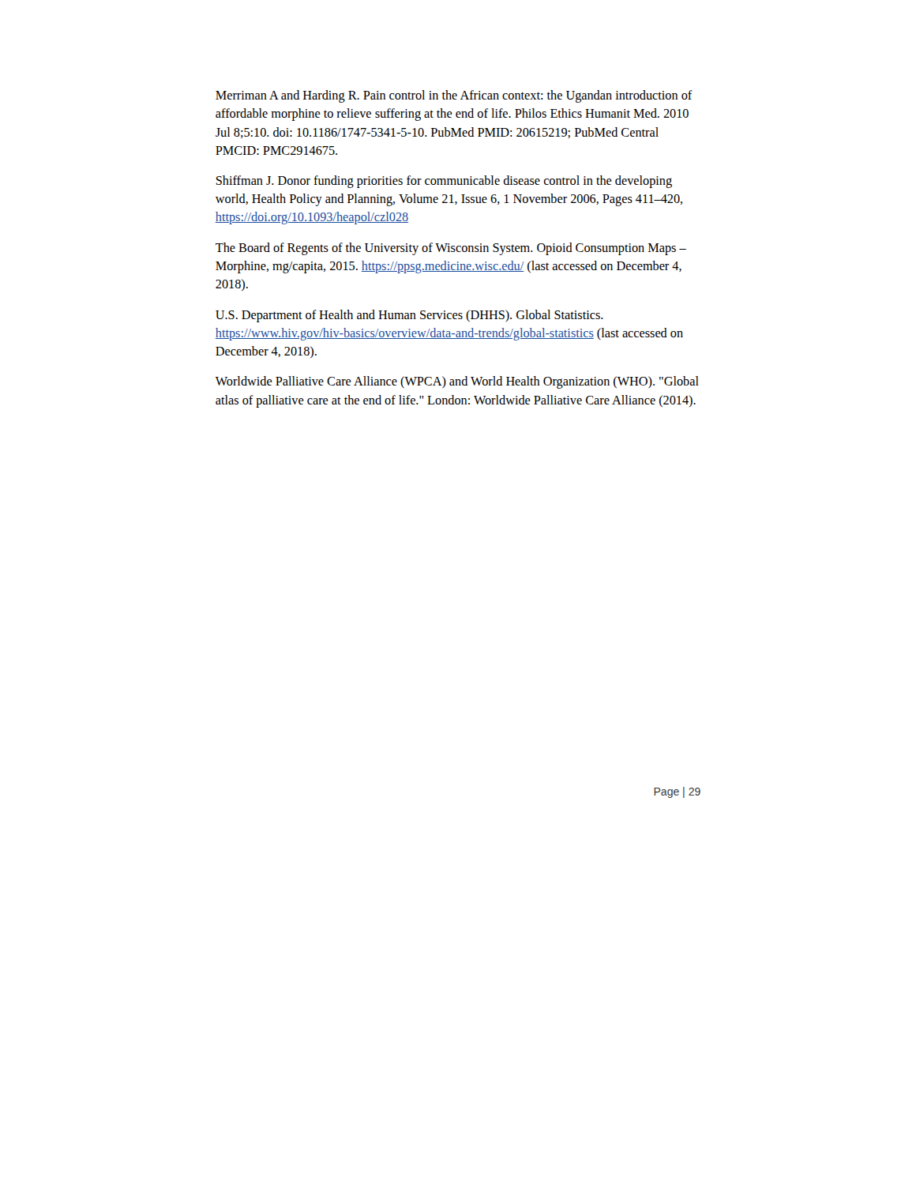Merriman A and Harding R. Pain control in the African context: the Ugandan introduction of affordable morphine to relieve suffering at the end of life. Philos Ethics Humanit Med. 2010 Jul 8;5:10. doi: 10.1186/1747-5341-5-10. PubMed PMID: 20615219; PubMed Central PMCID: PMC2914675.
Shiffman J. Donor funding priorities for communicable disease control in the developing world, Health Policy and Planning, Volume 21, Issue 6, 1 November 2006, Pages 411–420, https://doi.org/10.1093/heapol/czl028
The Board of Regents of the University of Wisconsin System. Opioid Consumption Maps – Morphine, mg/capita, 2015. https://ppsg.medicine.wisc.edu/ (last accessed on December 4, 2018).
U.S. Department of Health and Human Services (DHHS). Global Statistics. https://www.hiv.gov/hiv-basics/overview/data-and-trends/global-statistics (last accessed on December 4, 2018).
Worldwide Palliative Care Alliance (WPCA) and World Health Organization (WHO). "Global atlas of palliative care at the end of life." London: Worldwide Palliative Care Alliance (2014).
Page | 29